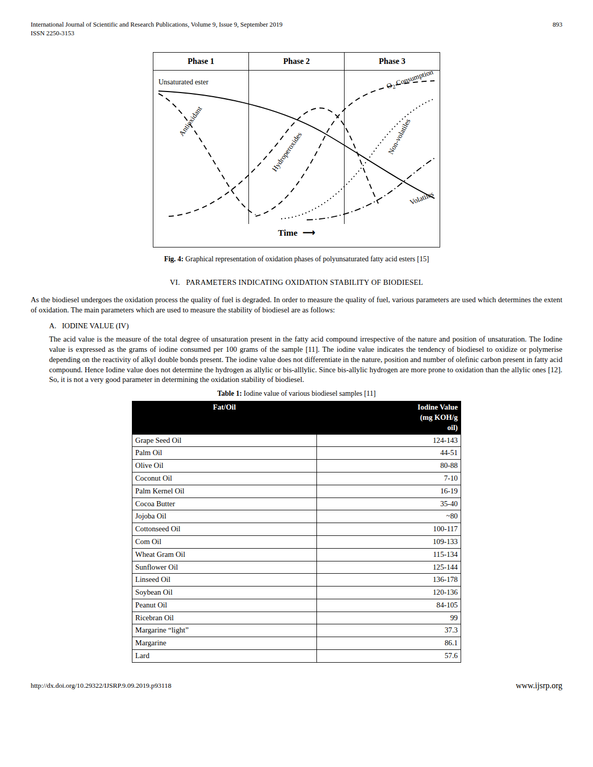International Journal of Scientific and Research Publications, Volume 9, Issue 9, September 2019
ISSN 2250-3153
893
Phase 1
Phase 2
Phase 3
Unsaturated ester Antioxidant
Hydroperoxides
O2 Consumption Non-volatiles Volatiles
Time ⟶
Fig. 4: Graphical representation of oxidation phases of polyunsaturated fatty acid esters [15]
VI. PARAMETERS INDICATING OXIDATION STABILITY OF BIODIESEL
As the biodiesel undergoes the oxidation process the quality of fuel is degraded. In order to measure the quality of fuel, various parameters are used which determines the extent of oxidation. The main parameters which are used to measure the stability of biodiesel are as follows:
A. IODINE VALUE (IV)
The acid value is the measure of the total degree of unsaturation present in the fatty acid compound irrespective of the nature and position of unsaturation. The Iodine value is expressed as the grams of iodine consumed per 100 grams of the sample [11]. The iodine value indicates the tendency of biodiesel to oxidize or polymerise depending on the reactivity of alkyl double bonds present. The iodine value does not differentiate in the nature, position and number of olefinic carbon present in fatty acid compound. Hence Iodine value does not determine the hydrogen as allylic or bis-alllylic. Since bis-allylic hydrogen are more prone to oxidation than the allylic ones [12]. So, it is not a very good parameter in determining the oxidation stability of biodiesel.
Table 1: Iodine value of various biodiesel samples [11]
| Fat/Oil | Iodine Value (mg KOH/g oil) |
| --- | --- |
| Grape Seed Oil | 124-143 |
| Palm Oil | 44-51 |
| Olive Oil | 80-88 |
| Coconut Oil | 7-10 |
| Palm Kernel Oil | 16-19 |
| Cocoa Butter | 35-40 |
| Jojoba Oil | ~80 |
| Cottonseed Oil | 100-117 |
| Com Oil | 109-133 |
| Wheat Gram Oil | 115-134 |
| Sunflower Oil | 125-144 |
| Linseed Oil | 136-178 |
| Soybean Oil | 120-136 |
| Peanut Oil | 84-105 |
| Ricebran Oil | 99 |
| Margarine “light” | 37.3 |
| Margarine | 86.1 |
| Lard | 57.6 |
http://dx.doi.org/10.29322/IJSRP.9.09.2019.p93118
www.ijsrp.org